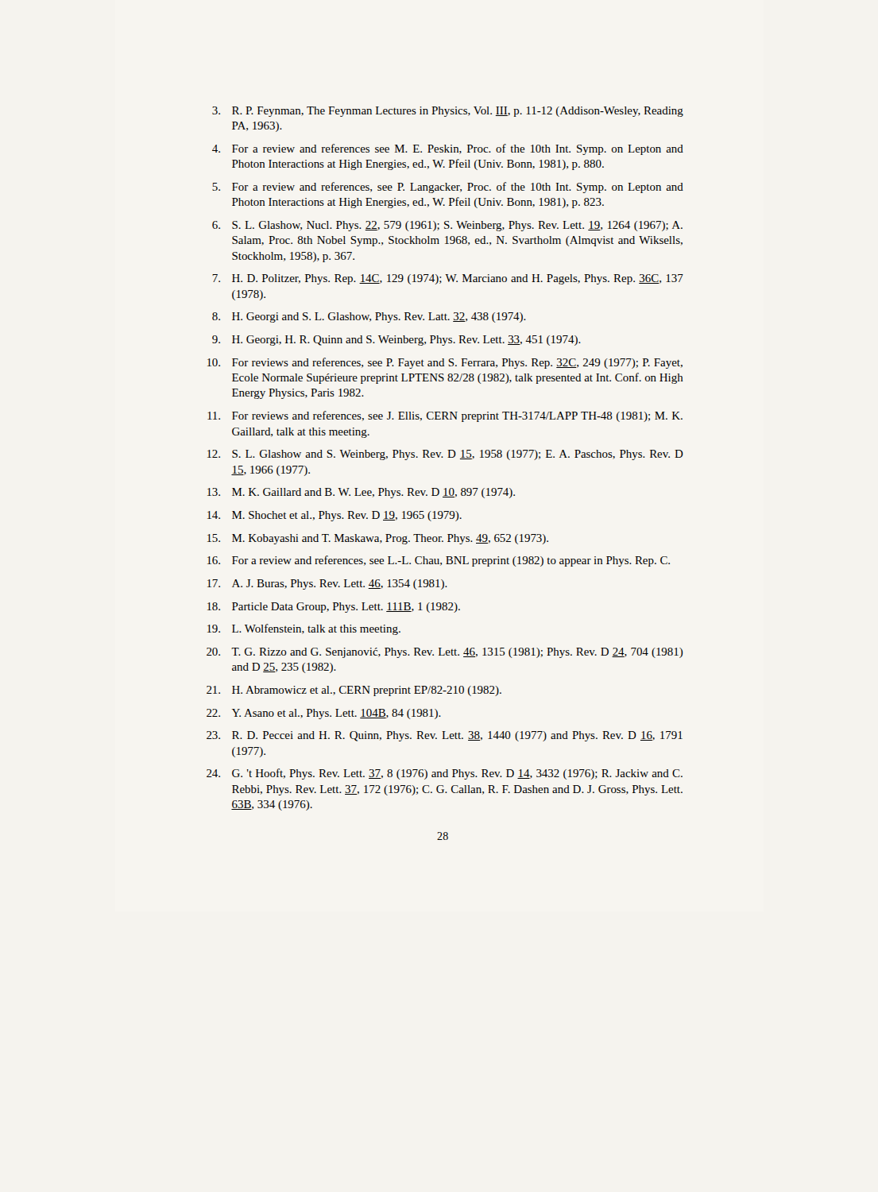3. R. P. Feynman, The Feynman Lectures in Physics, Vol. III, p. 11-12 (Addison-Wesley, Reading PA, 1963).
4. For a review and references see M. E. Peskin, Proc. of the 10th Int. Symp. on Lepton and Photon Interactions at High Energies, ed., W. Pfeil (Univ. Bonn, 1981), p. 880.
5. For a review and references, see P. Langacker, Proc. of the 10th Int. Symp. on Lepton and Photon Interactions at High Energies, ed., W. Pfeil (Univ. Bonn, 1981), p. 823.
6. S. L. Glashow, Nucl. Phys. 22, 579 (1961); S. Weinberg, Phys. Rev. Lett. 19, 1264 (1967); A. Salam, Proc. 8th Nobel Symp., Stockholm 1968, ed., N. Svartholm (Almqvist and Wiksells, Stockholm, 1958), p. 367.
7. H. D. Politzer, Phys. Rep. 14C, 129 (1974); W. Marciano and H. Pagels, Phys. Rep. 36C, 137 (1978).
8. H. Georgi and S. L. Glashow, Phys. Rev. Latt. 32, 438 (1974).
9. H. Georgi, H. R. Quinn and S. Weinberg, Phys. Rev. Lett. 33, 451 (1974).
10. For reviews and references, see P. Fayet and S. Ferrara, Phys. Rep. 32C, 249 (1977); P. Fayet, Ecole Normale Supérieure preprint LPTENS 82/28 (1982), talk presented at Int. Conf. on High Energy Physics, Paris 1982.
11. For reviews and references, see J. Ellis, CERN preprint TH-3174/LAPP TH-48 (1981); M. K. Gaillard, talk at this meeting.
12. S. L. Glashow and S. Weinberg, Phys. Rev. D 15, 1958 (1977); E. A. Paschos, Phys. Rev. D 15, 1966 (1977).
13. M. K. Gaillard and B. W. Lee, Phys. Rev. D 10, 897 (1974).
14. M. Shochet et al., Phys. Rev. D 19, 1965 (1979).
15. M. Kobayashi and T. Maskawa, Prog. Theor. Phys. 49, 652 (1973).
16. For a review and references, see L.-L. Chau, BNL preprint (1982) to appear in Phys. Rep. C.
17. A. J. Buras, Phys. Rev. Lett. 46, 1354 (1981).
18. Particle Data Group, Phys. Lett. 111B, 1 (1982).
19. L. Wolfenstein, talk at this meeting.
20. T. G. Rizzo and G. Senjanović, Phys. Rev. Lett. 46, 1315 (1981); Phys. Rev. D 24, 704 (1981) and D 25, 235 (1982).
21. H. Abramowicz et al., CERN preprint EP/82-210 (1982).
22. Y. Asano et al., Phys. Lett. 104B, 84 (1981).
23. R. D. Peccei and H. R. Quinn, Phys. Rev. Lett. 38, 1440 (1977) and Phys. Rev. D 16, 1791 (1977).
24. G. 't Hooft, Phys. Rev. Lett. 37, 8 (1976) and Phys. Rev. D 14, 3432 (1976); R. Jackiw and C. Rebbi, Phys. Rev. Lett. 37, 172 (1976); C. G. Callan, R. F. Dashen and D. J. Gross, Phys. Lett. 63B, 334 (1976).
28